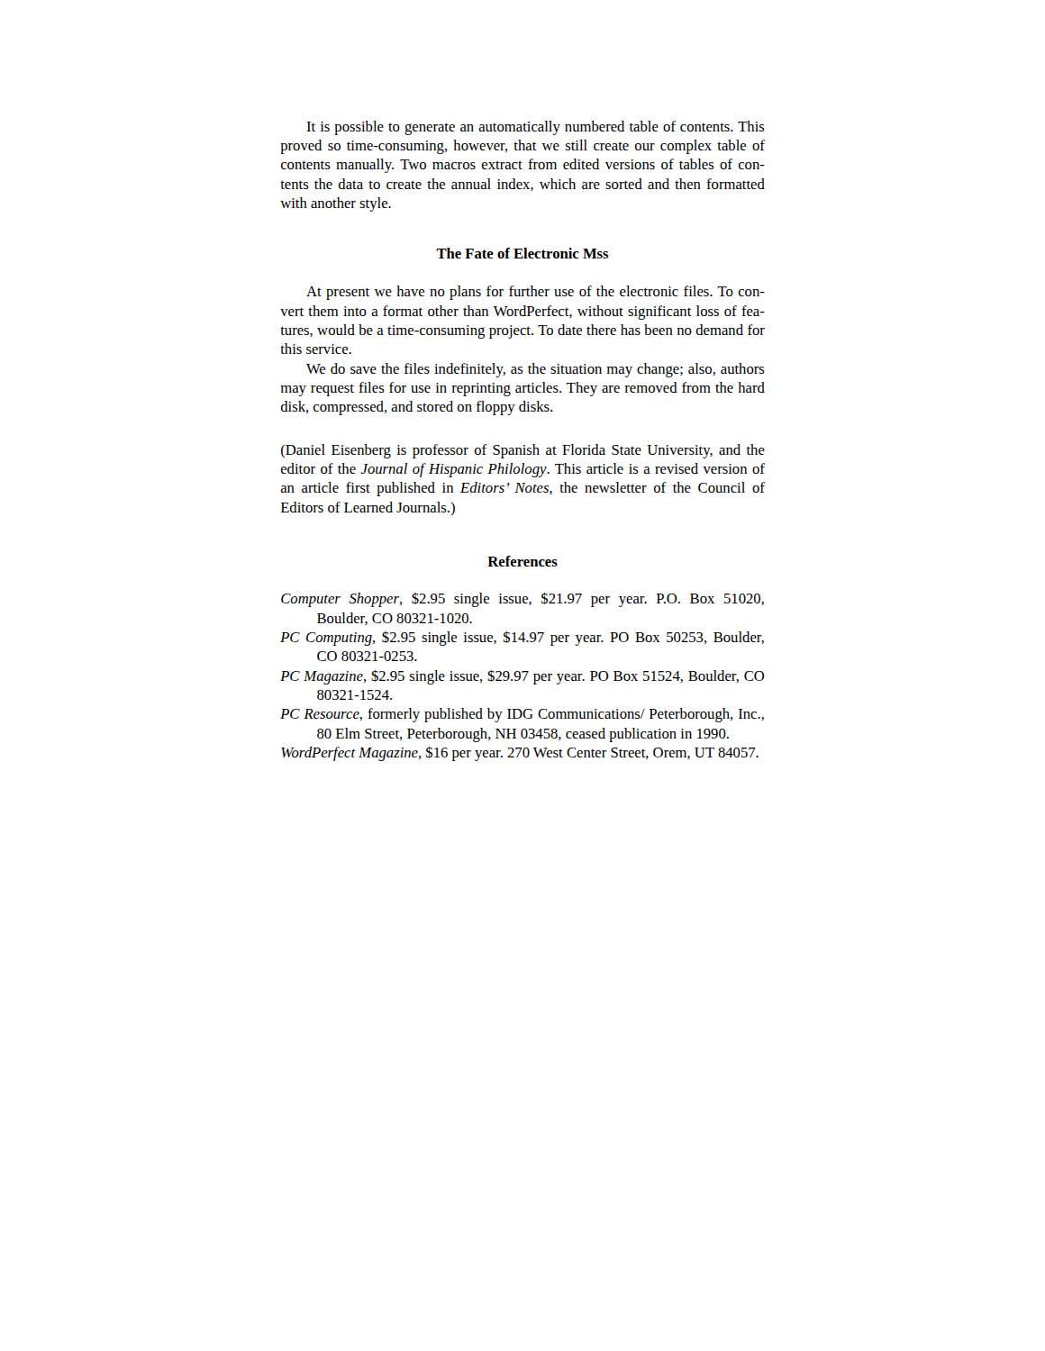It is possible to generate an automatically numbered table of contents. This proved so time-consuming, however, that we still create our complex table of contents manually. Two macros extract from edited versions of tables of contents the data to create the annual index, which are sorted and then formatted with another style.
The Fate of Electronic Mss
At present we have no plans for further use of the electronic files. To convert them into a format other than WordPerfect, without significant loss of features, would be a time-consuming project. To date there has been no demand for this service.
We do save the files indefinitely, as the situation may change; also, authors may request files for use in reprinting articles. They are removed from the hard disk, compressed, and stored on floppy disks.
(Daniel Eisenberg is professor of Spanish at Florida State University, and the editor of the Journal of Hispanic Philology. This article is a revised version of an article first published in Editors’ Notes, the newsletter of the Council of Editors of Learned Journals.)
References
Computer Shopper, $2.95 single issue, $21.97 per year. P.O. Box 51020, Boulder, CO 80321-1020.
PC Computing, $2.95 single issue, $14.97 per year. PO Box 50253, Boulder, CO 80321-0253.
PC Magazine, $2.95 single issue, $29.97 per year. PO Box 51524, Boulder, CO 80321-1524.
PC Resource, formerly published by IDG Communications/ Peterborough, Inc., 80 Elm Street, Peterborough, NH 03458, ceased publication in 1990.
WordPerfect Magazine, $16 per year. 270 West Center Street, Orem, UT 84057.